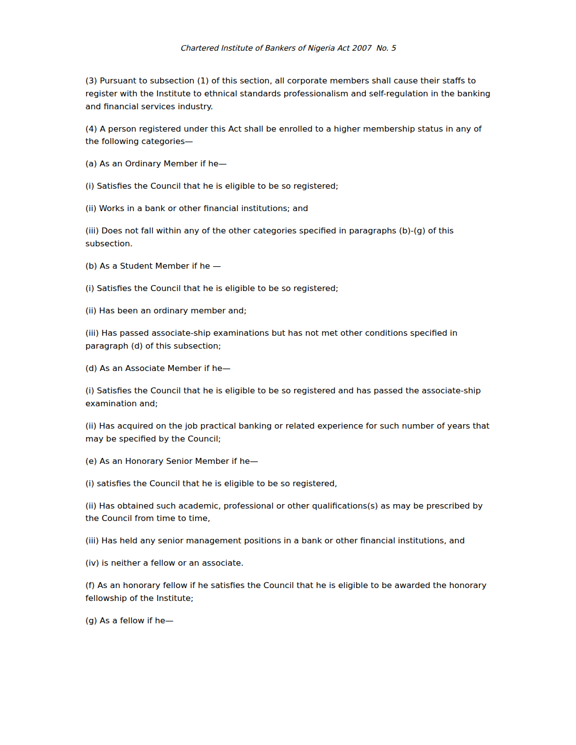Chartered Institute of Bankers of Nigeria Act 2007 No. 5
(3) Pursuant to subsection (1) of this section, all corporate members shall cause their staffs to register with the Institute to ethnical standards professionalism and self-regulation in the banking and financial services industry.
(4) A person registered under this Act shall be enrolled to a higher membership status in any of the following categories—
(a) As an Ordinary Member if he—
(i) Satisfies the Council that he is eligible to be so registered;
(ii) Works in a bank or other financial institutions; and
(iii) Does not fall within any of the other categories specified in paragraphs (b)-(g) of this subsection.
(b) As a Student Member if he —
(i) Satisfies the Council that he is eligible to be so registered;
(ii) Has been an ordinary member and;
(iii) Has passed associate-ship examinations but has not met other conditions specified in paragraph (d) of this subsection;
(d) As an Associate Member if he—
(i) Satisfies the Council that he is eligible to be so registered and has passed the associate-ship examination and;
(ii) Has acquired on the job practical banking or related experience for such number of years that may be specified by the Council;
(e) As an Honorary Senior Member if he—
(i) satisfies the Council that he is eligible to be so registered,
(ii) Has obtained such academic, professional or other qualifications(s) as may be prescribed by the Council from time to time,
(iii) Has held any senior management positions in a bank or other financial institutions, and
(iv) is neither a fellow or an associate.
(f) As an honorary fellow if he satisfies the Council that he is eligible to be awarded the honorary fellowship of the Institute;
(g) As a fellow if he—